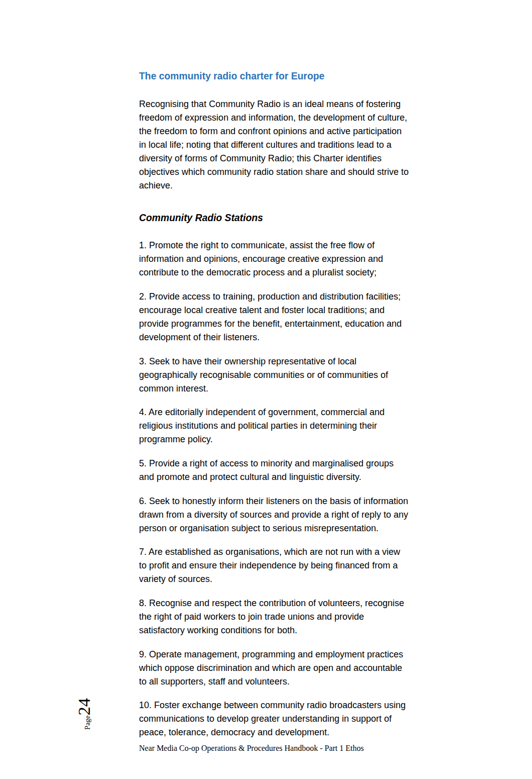The community radio charter for Europe
Recognising that Community Radio is an ideal means of fostering freedom of expression and information, the development of culture, the freedom to form and confront opinions and active participation in local life; noting that different cultures and traditions lead to a diversity of forms of Community Radio; this Charter identifies objectives which community radio station share and should strive to achieve.
Community Radio Stations
1. Promote the right to communicate, assist the free flow of information and opinions, encourage creative expression and contribute to the democratic process and a pluralist society;
2. Provide access to training, production and distribution facilities; encourage local creative talent and foster local traditions; and provide programmes for the benefit, entertainment, education and development of their listeners.
3. Seek to have their ownership representative of local geographically recognisable communities or of communities of common interest.
4. Are editorially independent of government, commercial and religious institutions and political parties in determining their programme policy.
5. Provide a right of access to minority and marginalised groups and promote and protect cultural and linguistic diversity.
6. Seek to honestly inform their listeners on the basis of information drawn from a diversity of sources and provide a right of reply to any person or organisation subject to serious misrepresentation.
7. Are established as organisations, which are not run with a view to profit and ensure their independence by being financed from a variety of sources.
8. Recognise and respect the contribution of volunteers, recognise the right of paid workers to join trade unions and provide satisfactory working conditions for both.
9. Operate management, programming and employment practices which oppose discrimination and which are open and accountable to all supporters, staff and volunteers.
10. Foster exchange between community radio broadcasters using communications to develop greater understanding in support of peace, tolerance, democracy and development.
Page24
Near Media Co-op Operations & Procedures Handbook - Part 1 Ethos